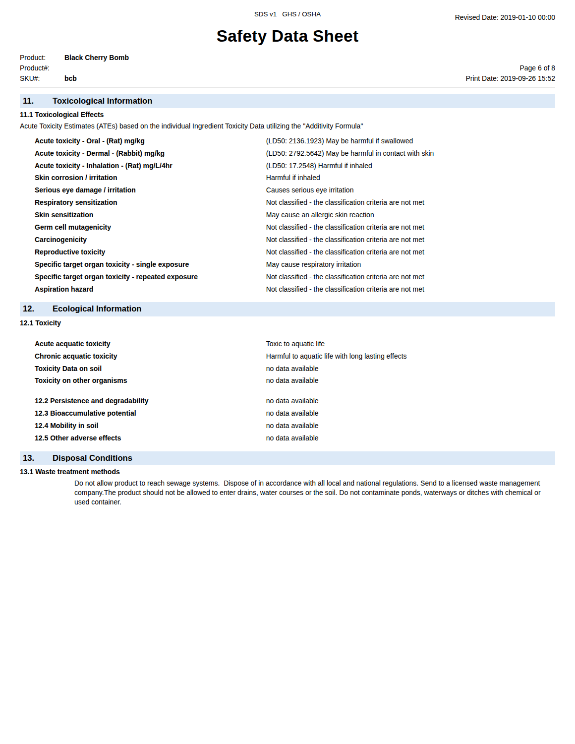SDS v1 GHS / OSHA
Revised Date: 2019-01-10 00:00
Safety Data Sheet
| Product: | Black Cherry Bomb | |
| Product#: | | Page 6 of 8 |
| SKU#: | bcb | Print Date: 2019-09-26 15:52 |
11. Toxicological Information
11.1 Toxicological Effects
Acute Toxicity Estimates (ATEs) based on the individual Ingredient Toxicity Data utilizing the "Additivity Formula"
| Acute toxicity - Oral - (Rat) mg/kg | (LD50: 2136.1923) May be harmful if swallowed |
| Acute toxicity - Dermal - (Rabbit) mg/kg | (LD50: 2792.5642) May be harmful in contact with skin |
| Acute toxicity - Inhalation - (Rat) mg/L/4hr | (LD50: 17.2548) Harmful if inhaled |
| Skin corrosion / irritation | Harmful if inhaled |
| Serious eye damage / irritation | Causes serious eye irritation |
| Respiratory sensitization | Not classified - the classification criteria are not met |
| Skin sensitization | May cause an allergic skin reaction |
| Germ cell mutagenicity | Not classified - the classification criteria are not met |
| Carcinogenicity | Not classified - the classification criteria are not met |
| Reproductive toxicity | Not classified - the classification criteria are not met |
| Specific target organ toxicity - single exposure | May cause respiratory irritation |
| Specific target organ toxicity - repeated exposure | Not classified - the classification criteria are not met |
| Aspiration hazard | Not classified - the classification criteria are not met |
12. Ecological Information
12.1 Toxicity
| Acute acquatic toxicity | Toxic to aquatic life |
| Chronic acquatic toxicity | Harmful to aquatic life with long lasting effects |
| Toxicity Data on soil | no data available |
| Toxicity on other organisms | no data available |
| 12.2 Persistence and degradability | no data available |
| 12.3 Bioaccumulative potential | no data available |
| 12.4 Mobility in soil | no data available |
| 12.5 Other adverse effects | no data available |
13. Disposal Conditions
13.1 Waste treatment methods
Do not allow product to reach sewage systems. Dispose of in accordance with all local and national regulations. Send to a licensed waste management company.The product should not be allowed to enter drains, water courses or the soil. Do not contaminate ponds, waterways or ditches with chemical or used container.